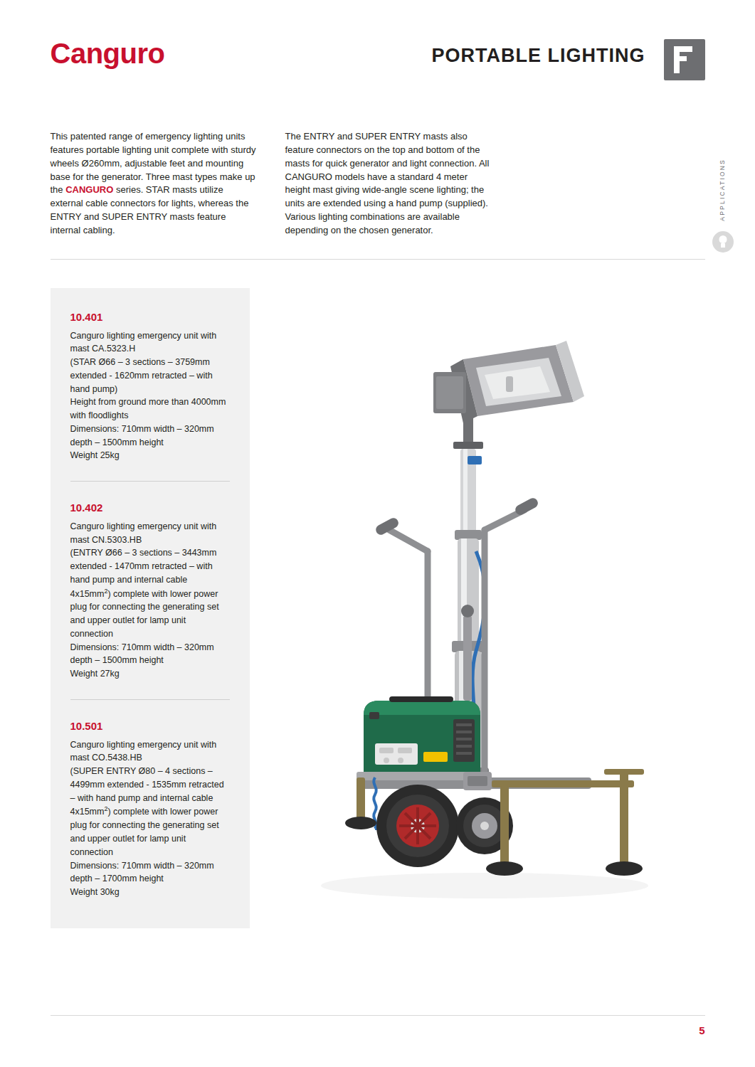Canguro
Portable Lighting
This patented range of emergency lighting units features portable lighting unit complete with sturdy wheels Ø260mm, adjustable feet and mounting base for the generator. Three mast types make up the CANGURO series. STAR masts utilize external cable connectors for lights, whereas the ENTRY and SUPER ENTRY masts feature internal cabling.
The ENTRY and SUPER ENTRY masts also feature connectors on the top and bottom of the masts for quick generator and light connection. All CANGURO models have a standard 4 meter height mast giving wide-angle scene lighting; the units are extended using a hand pump (supplied).
Various lighting combinations are available depending on the chosen generator.
Applications
10.401
Canguro lighting emergency unit with mast CA.5323.H
(STAR Ø66 – 3 sections – 3759mm extended - 1620mm retracted – with hand pump)
Height from ground more than 4000mm with floodlights
Dimensions: 710mm width – 320mm depth – 1500mm height
Weight 25kg
10.402
Canguro lighting emergency unit with mast CN.5303.HB
(ENTRY Ø66 – 3 sections – 3443mm extended - 1470mm retracted – with hand pump and internal cable 4x15mm2) complete with lower power plug for connecting the generating set and upper outlet for lamp unit connection
Dimensions: 710mm width – 320mm depth – 1500mm height
Weight 27kg
10.501
Canguro lighting emergency unit with mast CO.5438.HB
(SUPER ENTRY Ø80 – 4 sections – 4499mm extended - 1535mm retracted – with hand pump and internal cable 4x15mm2) complete with lower power plug for connecting the generating set and upper outlet for lamp unit connection
Dimensions: 710mm width – 320mm depth – 1700mm height
Weight 30kg
5